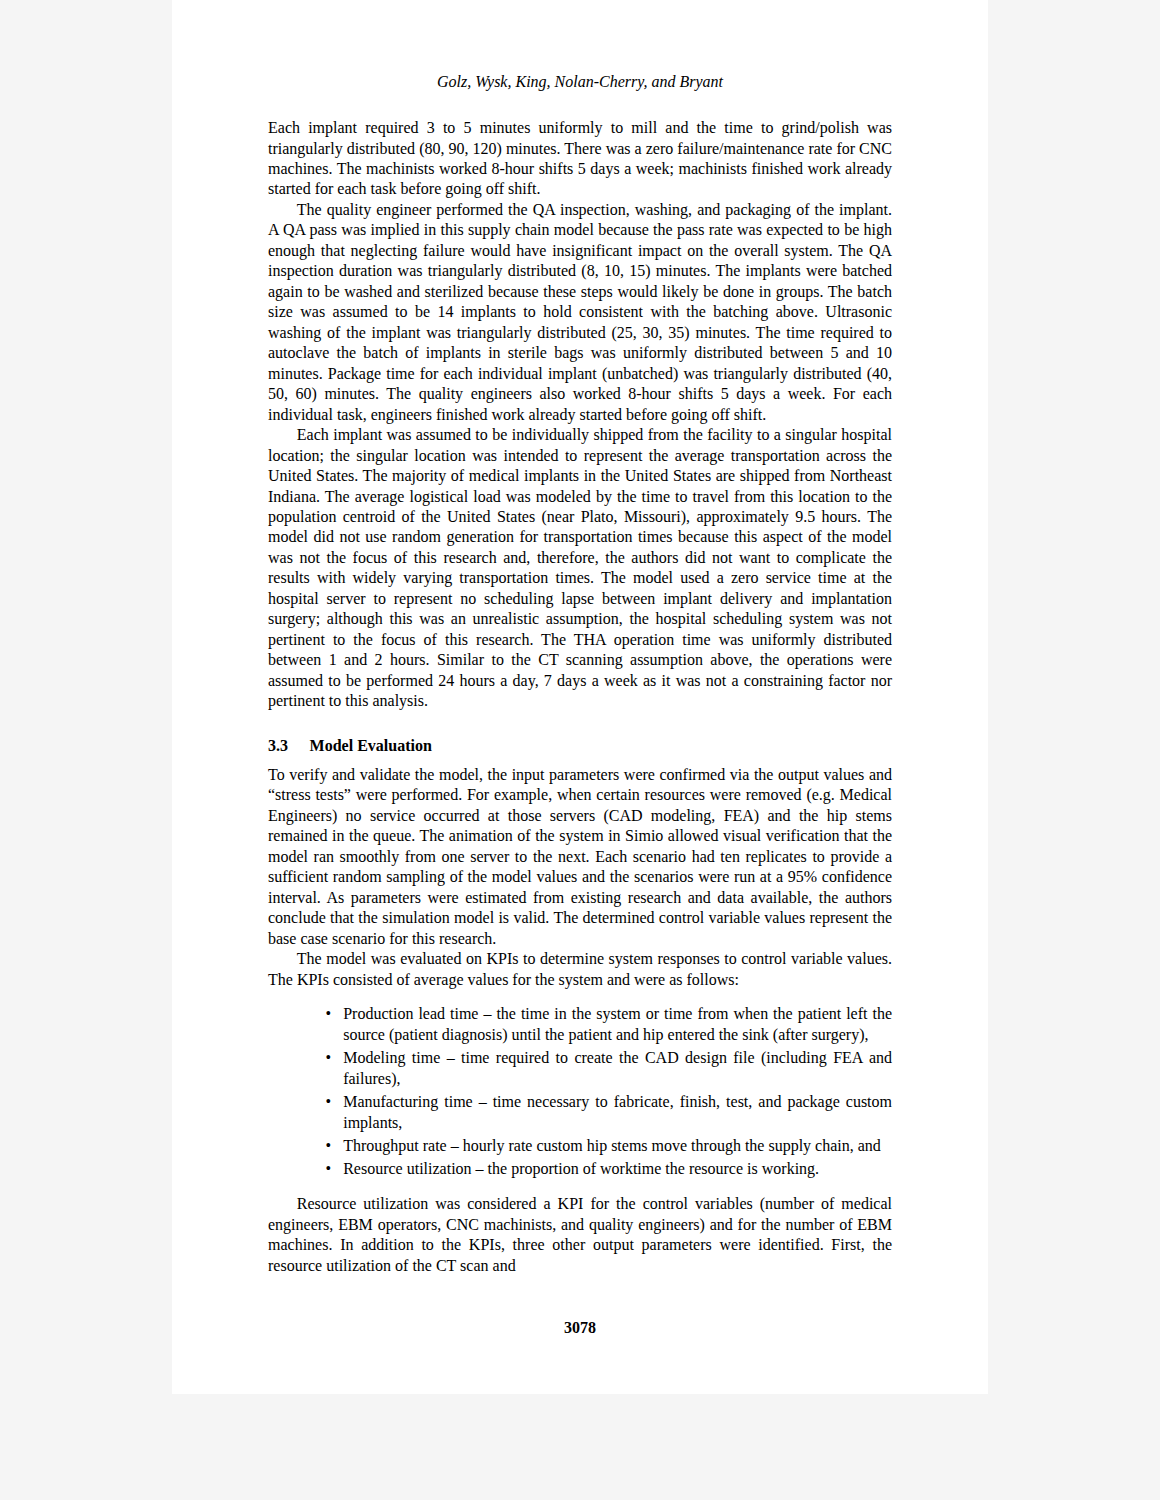Golz, Wysk, King, Nolan-Cherry, and Bryant
Each implant required 3 to 5 minutes uniformly to mill and the time to grind/polish was triangularly distributed (80, 90, 120) minutes. There was a zero failure/maintenance rate for CNC machines. The machinists worked 8-hour shifts 5 days a week; machinists finished work already started for each task before going off shift.
The quality engineer performed the QA inspection, washing, and packaging of the implant. A QA pass was implied in this supply chain model because the pass rate was expected to be high enough that neglecting failure would have insignificant impact on the overall system. The QA inspection duration was triangularly distributed (8, 10, 15) minutes. The implants were batched again to be washed and sterilized because these steps would likely be done in groups. The batch size was assumed to be 14 implants to hold consistent with the batching above. Ultrasonic washing of the implant was triangularly distributed (25, 30, 35) minutes. The time required to autoclave the batch of implants in sterile bags was uniformly distributed between 5 and 10 minutes. Package time for each individual implant (unbatched) was triangularly distributed (40, 50, 60) minutes. The quality engineers also worked 8-hour shifts 5 days a week. For each individual task, engineers finished work already started before going off shift.
Each implant was assumed to be individually shipped from the facility to a singular hospital location; the singular location was intended to represent the average transportation across the United States. The majority of medical implants in the United States are shipped from Northeast Indiana. The average logistical load was modeled by the time to travel from this location to the population centroid of the United States (near Plato, Missouri), approximately 9.5 hours. The model did not use random generation for transportation times because this aspect of the model was not the focus of this research and, therefore, the authors did not want to complicate the results with widely varying transportation times. The model used a zero service time at the hospital server to represent no scheduling lapse between implant delivery and implantation surgery; although this was an unrealistic assumption, the hospital scheduling system was not pertinent to the focus of this research. The THA operation time was uniformly distributed between 1 and 2 hours. Similar to the CT scanning assumption above, the operations were assumed to be performed 24 hours a day, 7 days a week as it was not a constraining factor nor pertinent to this analysis.
3.3 Model Evaluation
To verify and validate the model, the input parameters were confirmed via the output values and “stress tests” were performed. For example, when certain resources were removed (e.g. Medical Engineers) no service occurred at those servers (CAD modeling, FEA) and the hip stems remained in the queue. The animation of the system in Simio allowed visual verification that the model ran smoothly from one server to the next. Each scenario had ten replicates to provide a sufficient random sampling of the model values and the scenarios were run at a 95% confidence interval. As parameters were estimated from existing research and data available, the authors conclude that the simulation model is valid. The determined control variable values represent the base case scenario for this research.
The model was evaluated on KPIs to determine system responses to control variable values. The KPIs consisted of average values for the system and were as follows:
Production lead time – the time in the system or time from when the patient left the source (patient diagnosis) until the patient and hip entered the sink (after surgery),
Modeling time – time required to create the CAD design file (including FEA and failures),
Manufacturing time – time necessary to fabricate, finish, test, and package custom implants,
Throughput rate – hourly rate custom hip stems move through the supply chain, and
Resource utilization – the proportion of worktime the resource is working.
Resource utilization was considered a KPI for the control variables (number of medical engineers, EBM operators, CNC machinists, and quality engineers) and for the number of EBM machines. In addition to the KPIs, three other output parameters were identified. First, the resource utilization of the CT scan and
3078